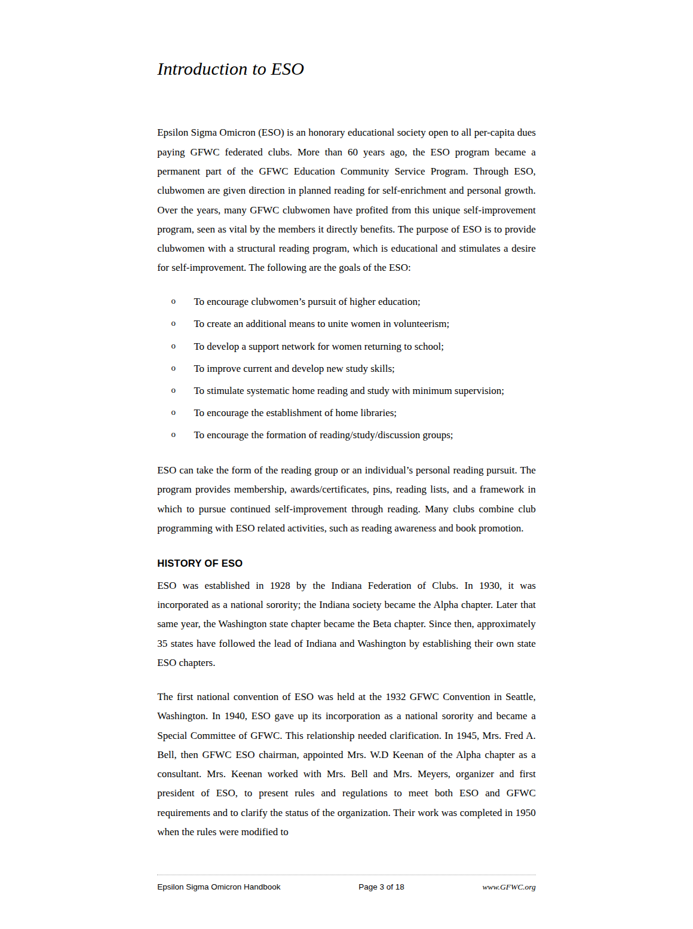Introduction to ESO
Epsilon Sigma Omicron (ESO) is an honorary educational society open to all per-capita dues paying GFWC federated clubs. More than 60 years ago, the ESO program became a permanent part of the GFWC Education Community Service Program. Through ESO, clubwomen are given direction in planned reading for self-enrichment and personal growth. Over the years, many GFWC clubwomen have profited from this unique self-improvement program, seen as vital by the members it directly benefits. The purpose of ESO is to provide clubwomen with a structural reading program, which is educational and stimulates a desire for self-improvement. The following are the goals of the ESO:
To encourage clubwomen’s pursuit of higher education;
To create an additional means to unite women in volunteerism;
To develop a support network for women returning to school;
To improve current and develop new study skills;
To stimulate systematic home reading and study with minimum supervision;
To encourage the establishment of home libraries;
To encourage the formation of reading/study/discussion groups;
ESO can take the form of the reading group or an individual’s personal reading pursuit. The program provides membership, awards/certificates, pins, reading lists, and a framework in which to pursue continued self-improvement through reading. Many clubs combine club programming with ESO related activities, such as reading awareness and book promotion.
HISTORY OF ESO
ESO was established in 1928 by the Indiana Federation of Clubs. In 1930, it was incorporated as a national sorority; the Indiana society became the Alpha chapter. Later that same year, the Washington state chapter became the Beta chapter. Since then, approximately 35 states have followed the lead of Indiana and Washington by establishing their own state ESO chapters.
The first national convention of ESO was held at the 1932 GFWC Convention in Seattle, Washington. In 1940, ESO gave up its incorporation as a national sorority and became a Special Committee of GFWC. This relationship needed clarification. In 1945, Mrs. Fred A. Bell, then GFWC ESO chairman, appointed Mrs. W.D Keenan of the Alpha chapter as a consultant. Mrs. Keenan worked with Mrs. Bell and Mrs. Meyers, organizer and first president of ESO, to present rules and regulations to meet both ESO and GFWC requirements and to clarify the status of the organization. Their work was completed in 1950 when the rules were modified to
Epsilon Sigma Omicron Handbook Page 3 of 18 www.GFWC.org